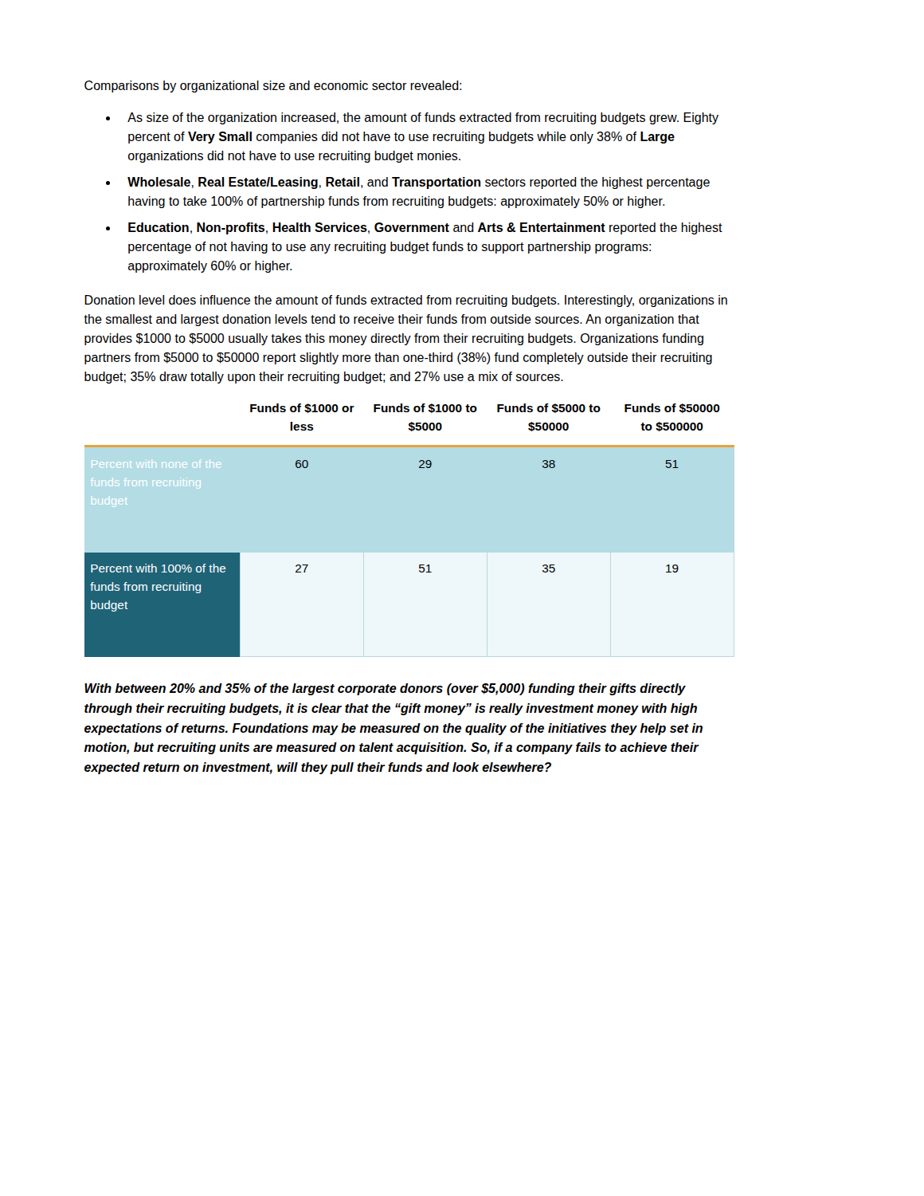Comparisons by organizational size and economic sector revealed:
As size of the organization increased, the amount of funds extracted from recruiting budgets grew. Eighty percent of Very Small companies did not have to use recruiting budgets while only 38% of Large organizations did not have to use recruiting budget monies.
Wholesale, Real Estate/Leasing, Retail, and Transportation sectors reported the highest percentage having to take 100% of partnership funds from recruiting budgets: approximately 50% or higher.
Education, Non-profits, Health Services, Government and Arts & Entertainment reported the highest percentage of not having to use any recruiting budget funds to support partnership programs: approximately 60% or higher.
Donation level does influence the amount of funds extracted from recruiting budgets. Interestingly, organizations in the smallest and largest donation levels tend to receive their funds from outside sources. An organization that provides $1000 to $5000 usually takes this money directly from their recruiting budgets. Organizations funding partners from $5000 to $50000 report slightly more than one-third (38%) fund completely outside their recruiting budget; 35% draw totally upon their recruiting budget; and 27% use a mix of sources.
| | Funds of $1000 or less | Funds of $1000 to $5000 | Funds of $5000 to $50000 | Funds of $50000 to $500000 |
| --- | --- | --- | --- | --- |
| Percent with none of the funds from recruiting budget | 60 | 29 | 38 | 51 |
| Percent with 100% of the funds from recruiting budget | 27 | 51 | 35 | 19 |
With between 20% and 35% of the largest corporate donors (over $5,000) funding their gifts directly through their recruiting budgets, it is clear that the “gift money” is really investment money with high expectations of returns. Foundations may be measured on the quality of the initiatives they help set in motion, but recruiting units are measured on talent acquisition. So, if a company fails to achieve their expected return on investment, will they pull their funds and look elsewhere?